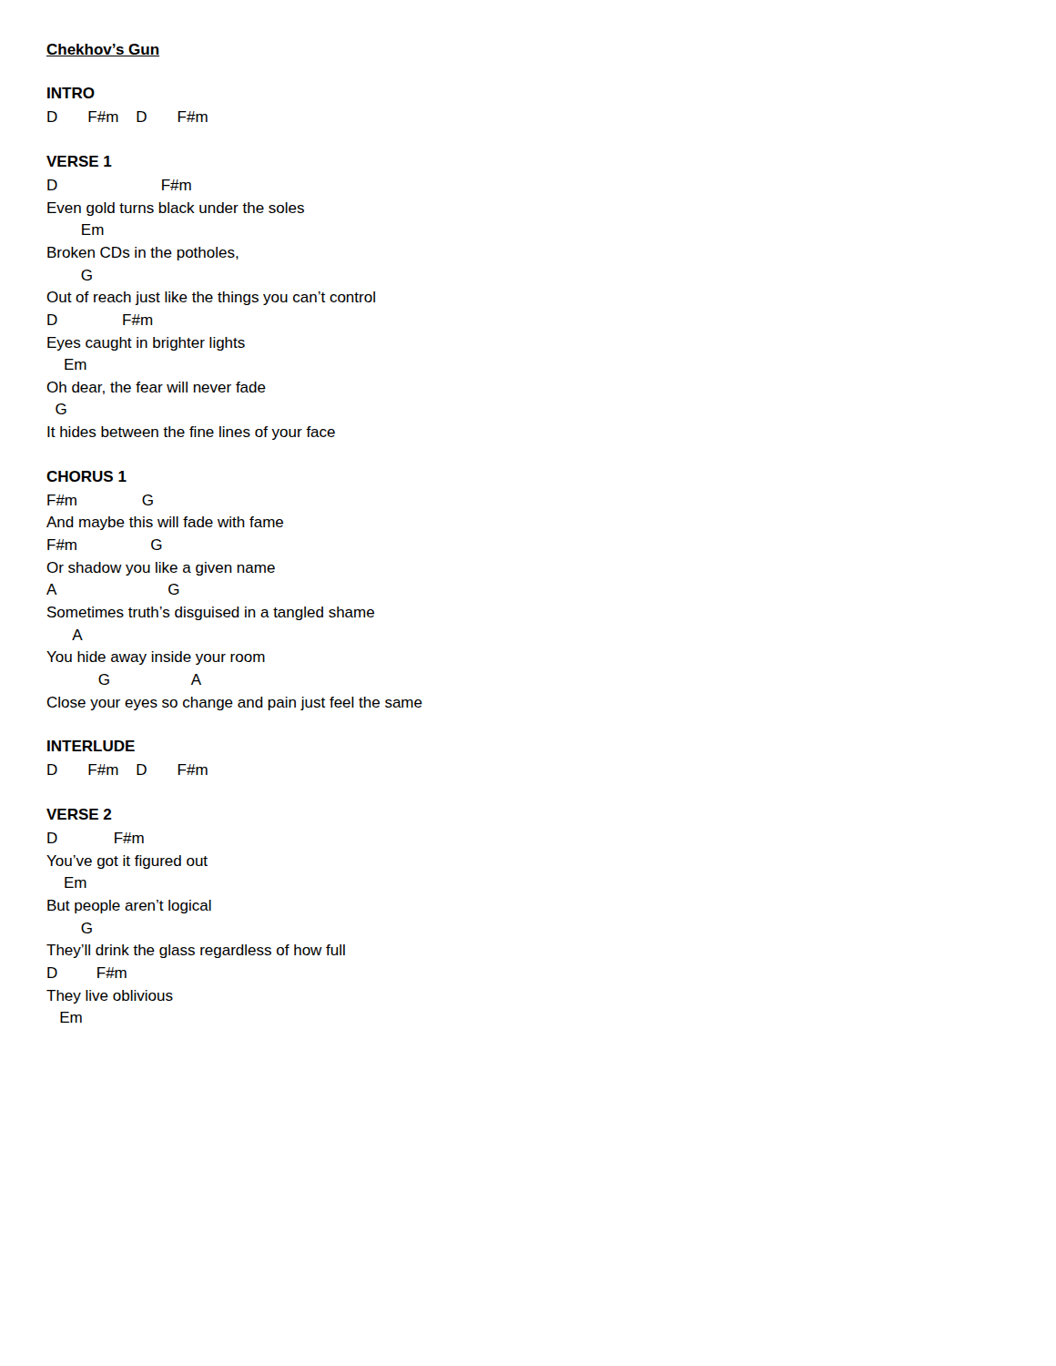Chekhov’s Gun
INTRO
D       F#m    D       F#m
VERSE 1
D                        F#m
Even gold turns black under the soles
        Em
Broken CDs in the potholes,
        G
Out of reach just like the things you can’t control
D               F#m
Eyes caught in brighter lights
    Em
Oh dear, the fear will never fade
  G
It hides between the fine lines of your face
CHORUS 1
F#m               G
And maybe this will fade with fame
F#m                 G
Or shadow you like a given name
A                          G
Sometimes truth’s disguised in a tangled shame
      A
You hide away inside your room
            G                   A
Close your eyes so change and pain just feel the same
INTERLUDE
D       F#m    D       F#m
VERSE 2
D             F#m
You’ve got it figured out
    Em
But people aren’t logical
        G
They’ll drink the glass regardless of how full
D         F#m
They live oblivious
   Em